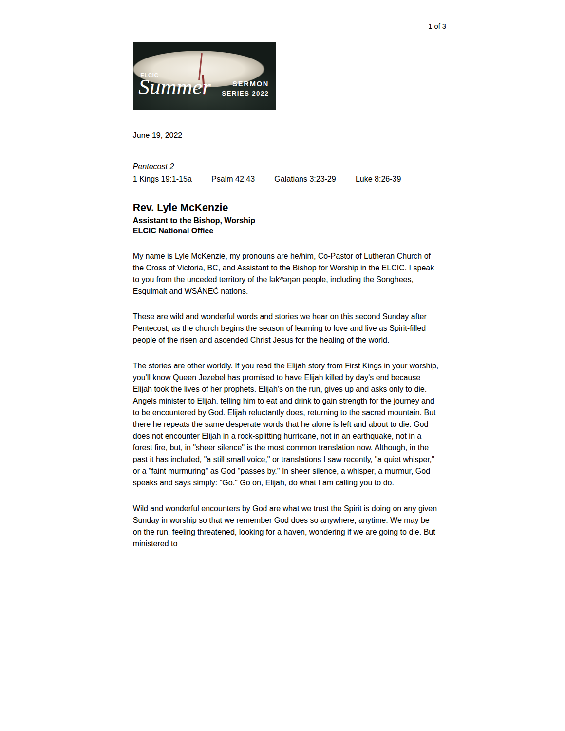1 of 3
ELCIC
Summer
Sermon
Series 2022
June 19, 2022
Pentecost 2
1 Kings 19:1-15a Psalm 42,43 Galatians 3:23-29 Luke 8:26-39
Rev. Lyle McKenzie
Assistant to the Bishop, Worship
ELCIC National Office
My name is Lyle McKenzie, my pronouns are he/him, Co-Pastor of Lutheran Church of the Cross of Victoria, BC, and Assistant to the Bishop for Worship in the ELCIC. I speak to you from the unceded territory of the ləkʷəŋən people, including the Songhees, Esquimalt and WSÁNEĆ nations.
These are wild and wonderful words and stories we hear on this second Sunday after Pentecost, as the church begins the season of learning to love and live as Spirit-filled people of the risen and ascended Christ Jesus for the healing of the world.
The stories are other worldly. If you read the Elijah story from First Kings in your worship, you'll know Queen Jezebel has promised to have Elijah killed by day's end because Elijah took the lives of her prophets. Elijah's on the run, gives up and asks only to die. Angels minister to Elijah, telling him to eat and drink to gain strength for the journey and to be encountered by God. Elijah reluctantly does, returning to the sacred mountain. But there he repeats the same desperate words that he alone is left and about to die. God does not encounter Elijah in a rock-splitting hurricane, not in an earthquake, not in a forest fire, but, in "sheer silence" is the most common translation now. Although, in the past it has included, "a still small voice," or translations I saw recently, "a quiet whisper," or a "faint murmuring" as God "passes by." In sheer silence, a whisper, a murmur, God speaks and says simply: "Go." Go on, Elijah, do what I am calling you to do.
Wild and wonderful encounters by God are what we trust the Spirit is doing on any given Sunday in worship so that we remember God does so anywhere, anytime. We may be on the run, feeling threatened, looking for a haven, wondering if we are going to die. But ministered to